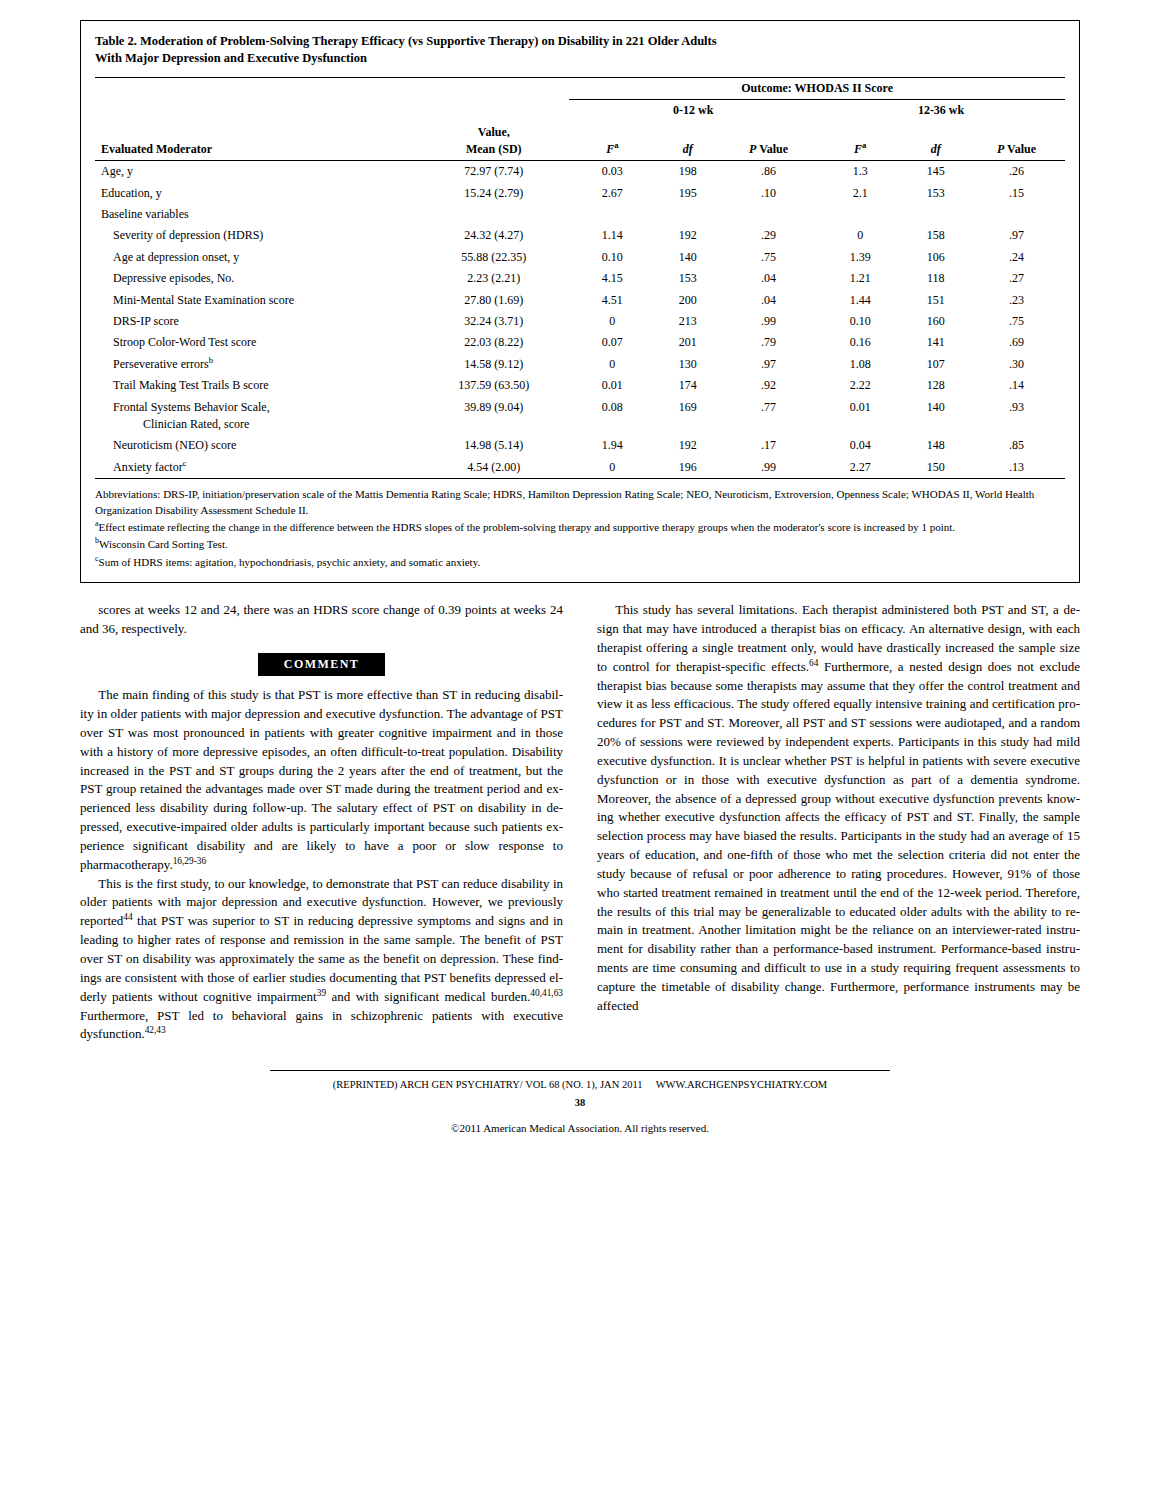Table 2. Moderation of Problem-Solving Therapy Efficacy (vs Supportive Therapy) on Disability in 221 Older Adults
With Major Depression and Executive Dysfunction
| | Outcome: WHODAS II Score |
| --- | --- |
| | | 0-12 wk | 12-36 wk |
| Evaluated Moderator | Value, Mean (SD) | F a | df | P Value | F a | df | P Value |
| Age, y | 72.97 (7.74) | 0.03 | 198 | .86 | 1.3 | 145 | .26 |
| Education, y | 15.24 (2.79) | 2.67 | 195 | .10 | 2.1 | 153 | .15 |
| Baseline variables | | | | | | | |
| Severity of depression (HDRS) | 24.32 (4.27) | 1.14 | 192 | .29 | 0 | 158 | .97 |
| Age at depression onset, y | 55.88 (22.35) | 0.10 | 140 | .75 | 1.39 | 106 | .24 |
| Depressive episodes, No. | 2.23 (2.21) | 4.15 | 153 | .04 | 1.21 | 118 | .27 |
| Mini-Mental State Examination score | 27.80 (1.69) | 4.51 | 200 | .04 | 1.44 | 151 | .23 |
| DRS-IP score | 32.24 (3.71) | 0 | 213 | .99 | 0.10 | 160 | .75 |
| Stroop Color-Word Test score | 22.03 (8.22) | 0.07 | 201 | .79 | 0.16 | 141 | .69 |
| Perseverative errors b | 14.58 (9.12) | 0 | 130 | .97 | 1.08 | 107 | .30 |
| Trail Making Test Trails B score | 137.59 (63.50) | 0.01 | 174 | .92 | 2.22 | 128 | .14 |
| Frontal Systems Behavior Scale, Clinician Rated, score | 39.89 (9.04) | 0.08 | 169 | .77 | 0.01 | 140 | .93 |
| Neuroticism (NEO) score | 14.98 (5.14) | 1.94 | 192 | .17 | 0.04 | 148 | .85 |
| Anxiety factor c | 4.54 (2.00) | 0 | 196 | .99 | 2.27 | 150 | .13 |
Abbreviations: DRS-IP, initiation/preservation scale of the Mattis Dementia Rating Scale; HDRS, Hamilton Depression Rating Scale; NEO, Neuroticism, Extroversion, Openness Scale; WHODAS II, World Health Organization Disability Assessment Schedule II.
aEffect estimate reflecting the change in the difference between the HDRS slopes of the problem-solving therapy and supportive therapy groups when the moderator's score is increased by 1 point.
bWisconsin Card Sorting Test.
cSum of HDRS items: agitation, hypochondriasis, psychic anxiety, and somatic anxiety.
scores at weeks 12 and 24, there was an HDRS score change of 0.39 points at weeks 24 and 36, respectively.
COMMENT
The main finding of this study is that PST is more effective than ST in reducing disability in older patients with major depression and executive dysfunction. The advantage of PST over ST was most pronounced in patients with greater cognitive impairment and in those with a history of more depressive episodes, an often difficult-to-treat population. Disability increased in the PST and ST groups during the 2 years after the end of treatment, but the PST group retained the advantages made over ST made during the treatment period and experienced less disability during follow-up. The salutary effect of PST on disability in depressed, executive-impaired older adults is particularly important because such patients experience significant disability and are likely to have a poor or slow response to pharmacotherapy.16,29-36
This is the first study, to our knowledge, to demonstrate that PST can reduce disability in older patients with major depression and executive dysfunction. However, we previously reported44 that PST was superior to ST in reducing depressive symptoms and signs and in leading to higher rates of response and remission in the same sample. The benefit of PST over ST on disability was approximately the same as the benefit on depression. These findings are consistent with those of earlier studies documenting that PST benefits depressed elderly patients without cognitive impairment39 and with significant medical burden.40,41,63 Furthermore, PST led to behavioral gains in schizophrenic patients with executive dysfunction.42,43
This study has several limitations. Each therapist administered both PST and ST, a design that may have introduced a therapist bias on efficacy. An alternative design, with each therapist offering a single treatment only, would have drastically increased the sample size to control for therapist-specific effects.64 Furthermore, a nested design does not exclude therapist bias because some therapists may assume that they offer the control treatment and view it as less efficacious. The study offered equally intensive training and certification procedures for PST and ST. Moreover, all PST and ST sessions were audiotaped, and a random 20% of sessions were reviewed by independent experts. Participants in this study had mild executive dysfunction. It is unclear whether PST is helpful in patients with severe executive dysfunction or in those with executive dysfunction as part of a dementia syndrome. Moreover, the absence of a depressed group without executive dysfunction prevents knowing whether executive dysfunction affects the efficacy of PST and ST. Finally, the sample selection process may have biased the results. Participants in the study had an average of 15 years of education, and one-fifth of those who met the selection criteria did not enter the study because of refusal or poor adherence to rating procedures. However, 91% of those who started treatment remained in treatment until the end of the 12-week period. Therefore, the results of this trial may be generalizable to educated older adults with the ability to remain in treatment. Another limitation might be the reliance on an interviewer-rated instrument for disability rather than a performance-based instrument. Performance-based instruments are time consuming and difficult to use in a study requiring frequent assessments to capture the timetable of disability change. Furthermore, performance instruments may be affected
(REPRINTED) ARCH GEN PSYCHIATRY/ VOL 68 (NO. 1), JAN 2011 WWW.ARCHGENPSYCHIATRY.COM
38
©2011 American Medical Association. All rights reserved.